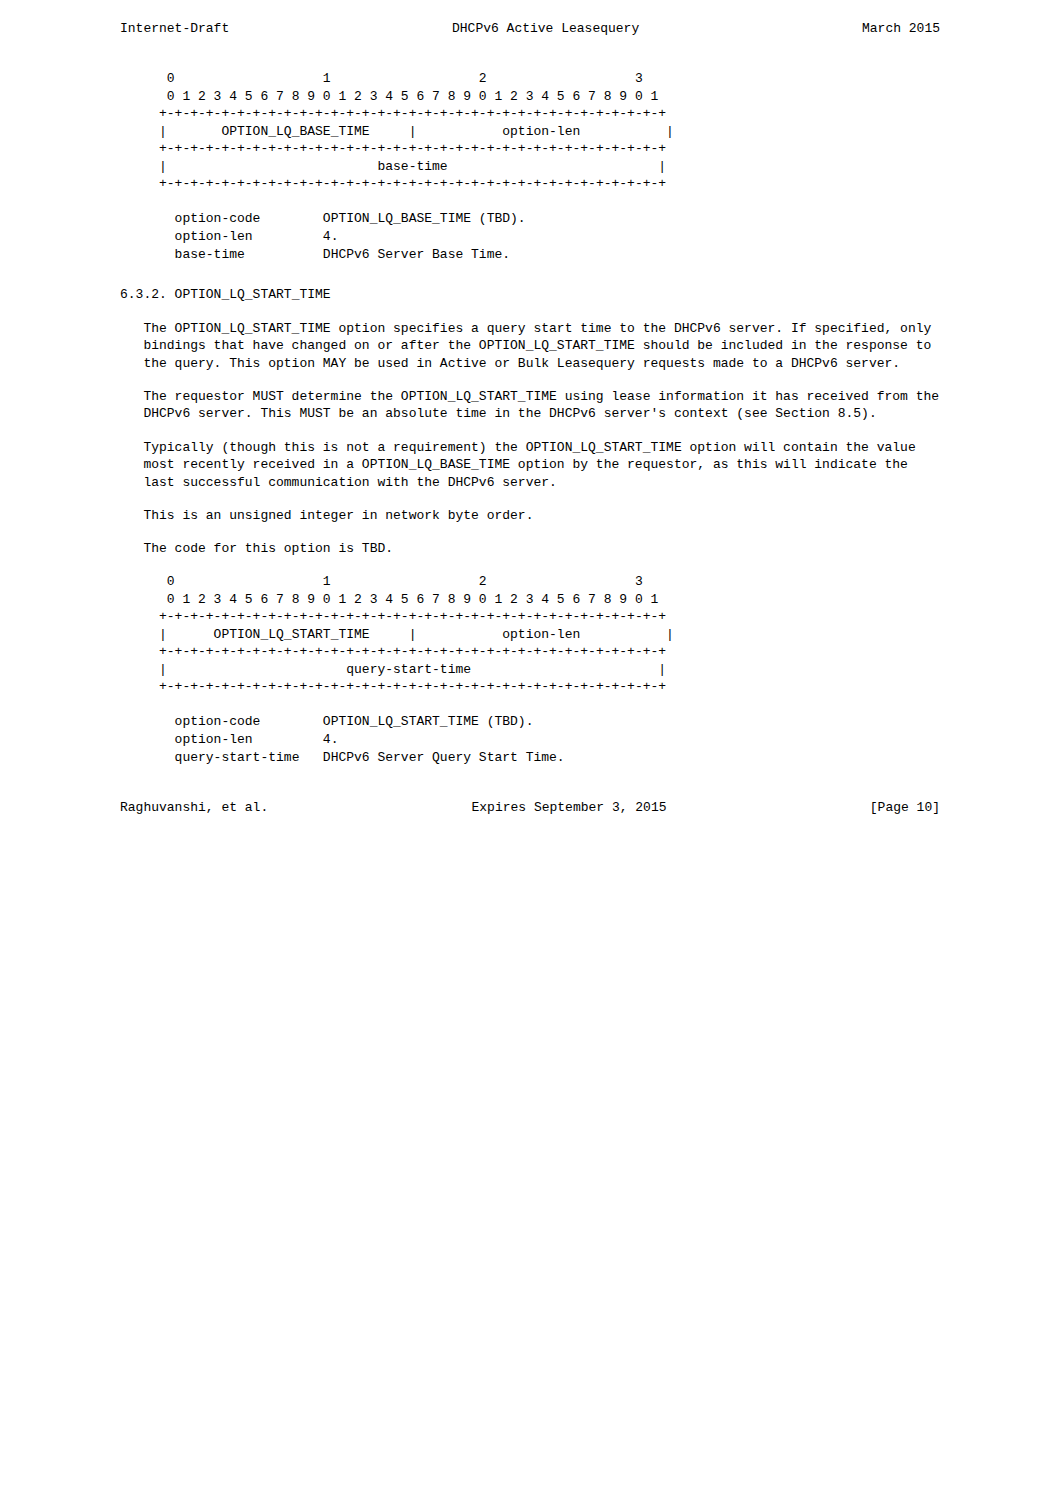Internet-Draft DHCPv6 Active Leasequery March 2015
      0                   1                   2                   3
      0 1 2 3 4 5 6 7 8 9 0 1 2 3 4 5 6 7 8 9 0 1 2 3 4 5 6 7 8 9 0 1
     +-+-+-+-+-+-+-+-+-+-+-+-+-+-+-+-+-+-+-+-+-+-+-+-+-+-+-+-+-+-+-+-+
     |       OPTION_LQ_BASE_TIME     |           option-len           |
     +-+-+-+-+-+-+-+-+-+-+-+-+-+-+-+-+-+-+-+-+-+-+-+-+-+-+-+-+-+-+-+-+
     |                           base-time                           |
     +-+-+-+-+-+-+-+-+-+-+-+-+-+-+-+-+-+-+-+-+-+-+-+-+-+-+-+-+-+-+-+-+

       option-code        OPTION_LQ_BASE_TIME (TBD).
       option-len         4.
       base-time          DHCPv6 Server Base Time.
6.3.2. OPTION_LQ_START_TIME
The OPTION_LQ_START_TIME option specifies a query start time to the DHCPv6 server. If specified, only bindings that have changed on or after the OPTION_LQ_START_TIME should be included in the response to the query. This option MAY be used in Active or Bulk Leasequery requests made to a DHCPv6 server.
The requestor MUST determine the OPTION_LQ_START_TIME using lease information it has received from the DHCPv6 server. This MUST be an absolute time in the DHCPv6 server's context (see Section 8.5).
Typically (though this is not a requirement) the OPTION_LQ_START_TIME option will contain the value most recently received in a OPTION_LQ_BASE_TIME option by the requestor, as this will indicate the last successful communication with the DHCPv6 server.
This is an unsigned integer in network byte order.
The code for this option is TBD.
      0                   1                   2                   3
      0 1 2 3 4 5 6 7 8 9 0 1 2 3 4 5 6 7 8 9 0 1 2 3 4 5 6 7 8 9 0 1
     +-+-+-+-+-+-+-+-+-+-+-+-+-+-+-+-+-+-+-+-+-+-+-+-+-+-+-+-+-+-+-+-+
     |      OPTION_LQ_START_TIME     |           option-len           |
     +-+-+-+-+-+-+-+-+-+-+-+-+-+-+-+-+-+-+-+-+-+-+-+-+-+-+-+-+-+-+-+-+
     |                       query-start-time                        |
     +-+-+-+-+-+-+-+-+-+-+-+-+-+-+-+-+-+-+-+-+-+-+-+-+-+-+-+-+-+-+-+-+

       option-code        OPTION_LQ_START_TIME (TBD).
       option-len         4.
       query-start-time   DHCPv6 Server Query Start Time.
Raghuvanshi, et al. Expires September 3, 2015 [Page 10]